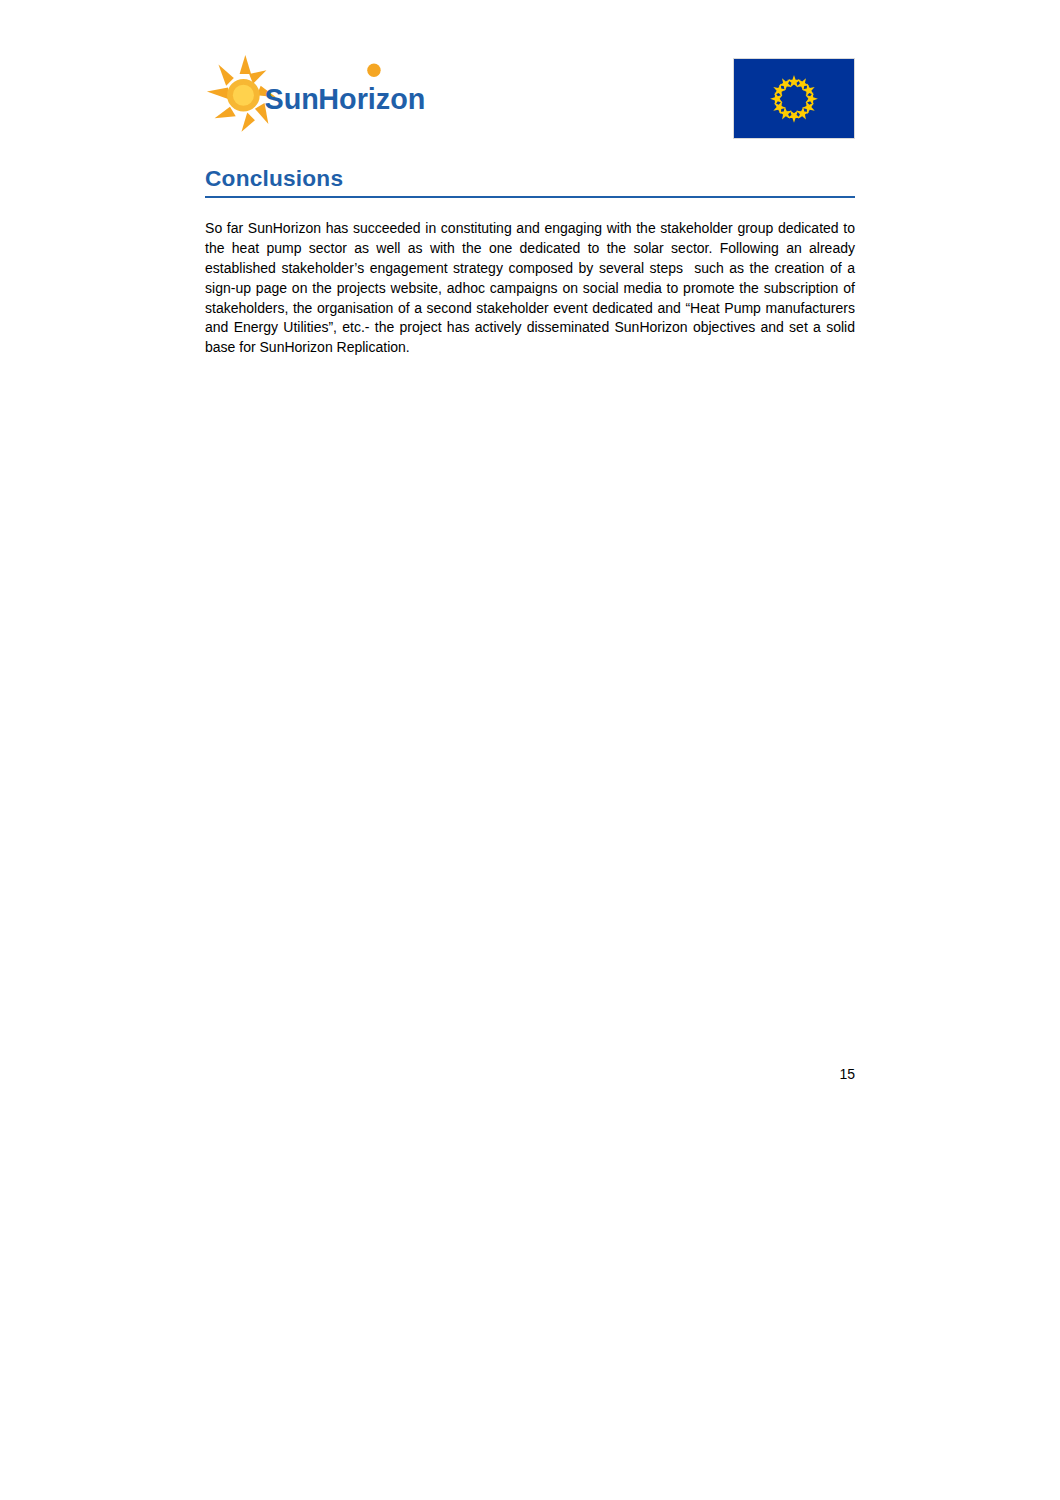Sun Horizon
Conclusions
So far SunHorizon has succeeded in constituting and engaging with the stakeholder group dedicated to the heat pump sector as well as with the one dedicated to the solar sector. Following an already established stakeholder’s engagement strategy composed by several steps such as the creation of a sign-up page on the projects website, adhoc campaigns on social media to promote the subscription of stakeholders, the organisation of a second stakeholder event dedicated and “Heat Pump manufacturers and Energy Utilities”, etc.- the project has actively disseminated SunHorizon objectives and set a solid base for SunHorizon Replication.
15